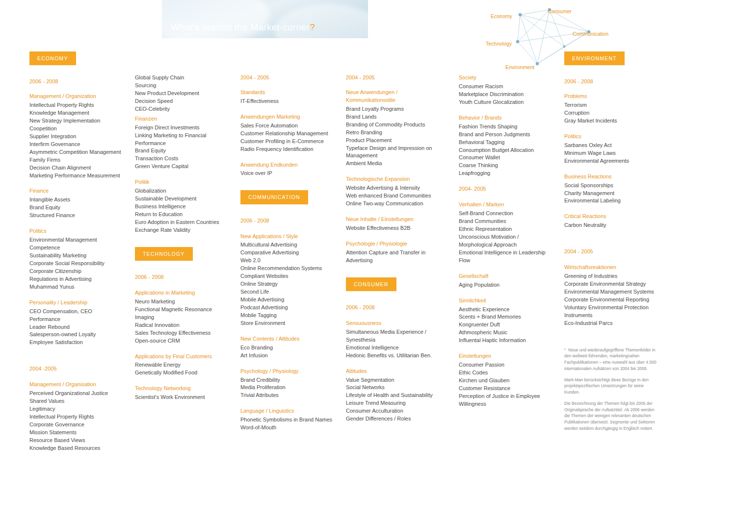What's around the Market-corner?
Consumer Communication Economy Technology Environment
Economy
2006 - 2008
Management / Organization
Intellectual Property Rights
Knowledge Management
New Strategy Implementation
Coopetition
Supplier Integration
Interfirm Governance
Asymmetric Competition Management
Family Firms
Decision Chain Alignment
Marketing Performance Measurement
Finance
Intangible Assets
Brand Equity
Structured Finance
Politics
Environmental Management Competence
Sustainability Marketing
Corporate Social Responsibility
Corporate Citizenship
Regulations in Advertising
Muhammad Yunus
Personality / Leadership
CEO Compensation, CEO Performance
Leader Rebound
Salesperson-owned Loyalty
Employee Satisfaction
2004 -2005
Management / Organisation
Perceived Organizational Justice
Shared Values
Legitimacy
Intellectual Property Rights
Corporate Governance
Mission Statements
Resource Based Views
Knowledge Based Resources
Global Supply Chain
Sourcing
New Product Development
Decision Speed
CEO-Celebrity
Finanzen
Foreign Direct Investments
Linking Marketing to Financial Performance
Brand Equity
Transaction Costs
Green Venture Capital
Politik
Globalization
Sustainable Development
Business Intelligence
Return to Education
Euro Adoption in Eastern Countries
Exchange Rate Validity
Technology
2006 - 2008
Applications in Marketing
Neuro Marketing
Functional Magnetic Resonance Imaging
Radical Innovation
Sales Technology Effectiveness
Open-source CRM
Applications by Final Customers
Renewable Energy
Genetically Modified Food
Technology Networking
Scientist's Work Environment
2004 - 2005
Standards
IT-Effectiveness
Anwendungen Marketing
Sales Force Automation
Customer Relationship Management
Customer Profiling in E-Commerce
Radio Frequency Identification
Anwendung Endkunden
Voice over IP
Communication
2006 - 2008
New Applications / Style
Multicultural Advertising
Comparative Advertising
Web 2.0
Online Recommendation Systems
Compliant Websites
Online Strategy
Second Life
Mobile Advertising
Podcast Advertising
Mobile Tagging
Store Environment
New Contents / Attitudes
Eco Branding
Art Infusion
Psychology / Physiology
Brand Credibility
Media Proliferation
Trivial Attributes
Language / Linguistics
Phonetic Symbolisms in Brand Names
Word-of-Mouth
2004 - 2005
Neue Anwendungen / Kommunikationsstile
Brand Loyalty Programs
Brand Lands
Branding of Commodity Products
Retro Branding
Product Placement
Typeface Design and Impression on Management
Ambient Media
Technologische Expansion
Website Advertising & Intensity
Web enhanced Brand Communities
Online Two-way Communication
Neue Inhalte / Einstellungen
Website Effectiveness B2B
Psychologie / Physiologie
Attention Capture and Transfer in Advertising
Consumer
2006 - 2008
Sensuousness
Simultaneous Media Experience / Synesthesia
Emotional Intelligence
Hedonic Benefits vs. Utilitarian Ben.
Attitudes
Value Segmentation
Social Networks
Lifestyle of Health and Sustainability
Leisure Trend Measuring
Consumer Acculturation
Gender Differences / Roles
Society
Consumer Racism
Marketplace Discrimination
Youth Culture Glocalization
Behavior / Brands
Fashion Trends Shaping
Brand and Person Judgments
Behavioral Tagging
Consumption Budget Allocation
Consumer Wallet
Coarse Thinking
Leapfrogging
2004- 2005
Verhalten / Marken
Self-Brand Connection
Brand Communities
Ethnic Representation
Unconscious Motivation / Morphological Approach
Emotional Intelligence in Leadership Flow
Gesellschaft
Aging Population
Sinnlichkeit
Aesthetic Experience
Scents + Brand Memories
Kongruenter Duft
Athmospheric Music
Influental Haptic Information
Einstellungen
Consumer Passion
Ethic Codes
Kirchen und Glauben
Customer Resistance
Perception of Justice in Employee Willingness
Environment
2006 - 2008
Problems
Terrorism
Corruption
Gray Market Incidents
Politics
Sarbanes Oxley Act
Minimum Wage Laws
Environmental Agreements
Business Reactions
Social Sponsorships
Charity Management
Environmental Labeling
Critical Reactions
Carbon Neutrality
2004 - 2005
Wirtschaftsreaktionen
Greening of Industries
Corporate Environmental Strategy
Environmental Management Systems
Corporate Environmental Reporting
Voluntary Environmental Protection Instruments
Eco-Industrial Parcs
* Neue und wiederaufgegriffene Themenfelder in den weltweit führenden, marketingnahen Fachpublikationen – eine Auswahl aus über 4.500 internationalen Aufsätzen von 2004 bis 2008.
Mark-Man berücksichtigt diese Bezüge in den projektspezifischen Umsetzungen für seine Kunden.
Die Bezeichnung der Themen folgt bis 2005 der Originalsprache der Aufsatztitel. Ab 2006 werden die Themen der wenigen relevanten deutschen Publikationen übersetzt. Segmente und Sektoren werden seitdem durchgängig in Englisch notiert.